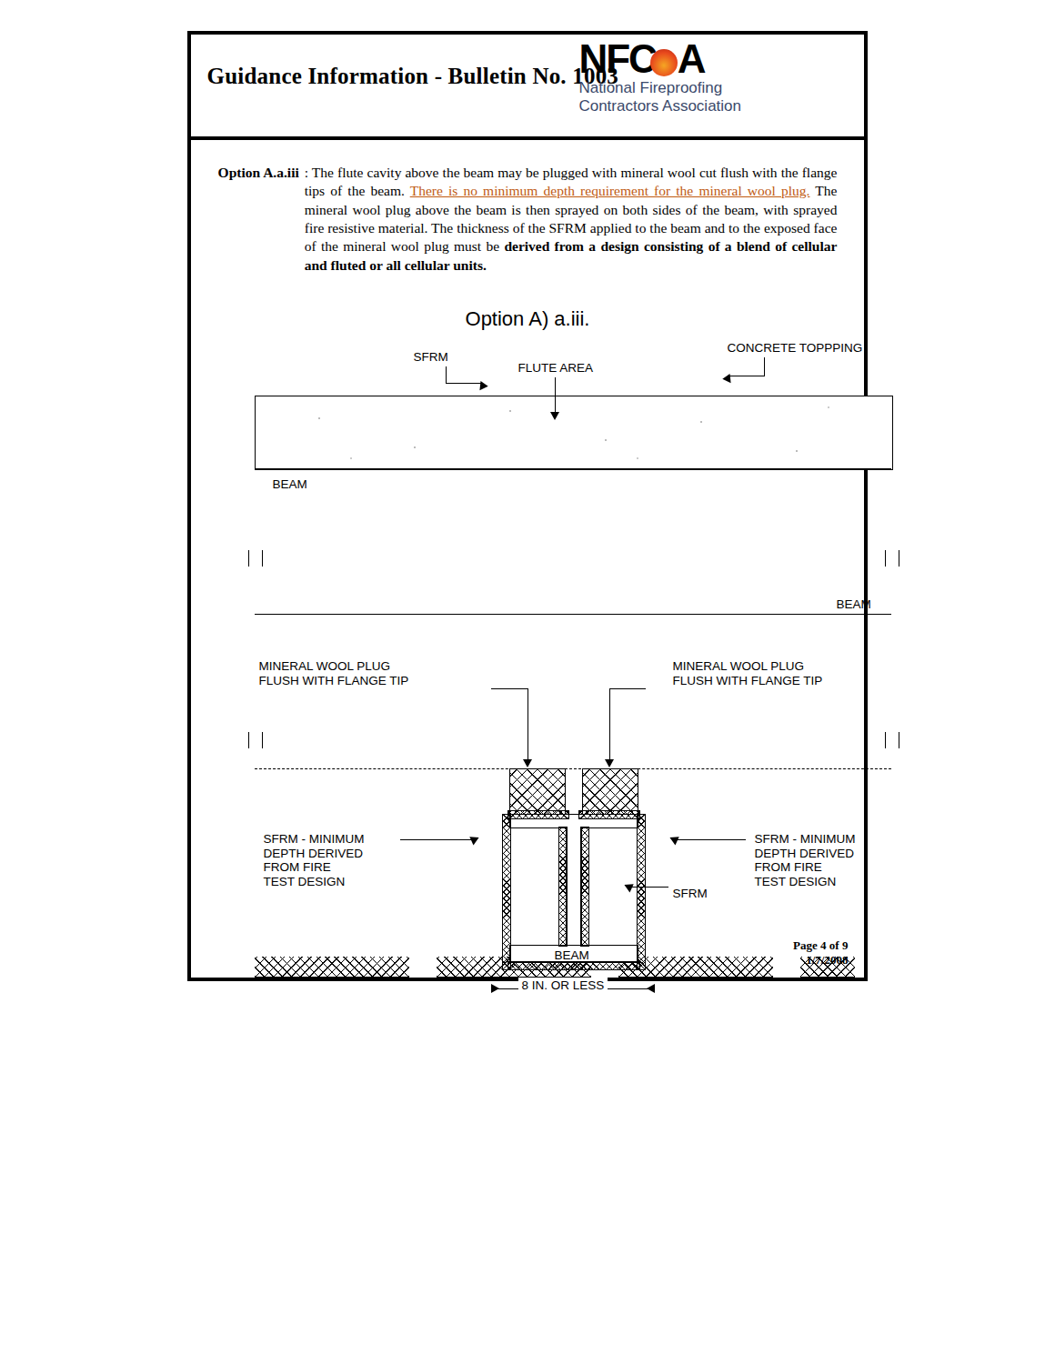NFC A
National Fireproofing
Contractors Association
Guidance Information - Bulletin No. 1003
Option A.a.iii
: The flute cavity above the beam may be plugged with mineral wool cut flush with the flange tips of the beam. There is no minimum depth requirement for the mineral wool plug. The mineral wool plug above the beam is then sprayed on both sides of the beam, with sprayed fire resistive material. The thickness of the SFRM applied to the beam and to the exposed face of the mineral wool plug must be derived from a design consisting of a blend of cellular and fluted or all cellular units.
Option A) a.iii.
SFRM
FLUTE AREA
CONCRETE TOPPPING
BEAM
BEAM
MINERAL WOOL PLUG
FLUSH WITH FLANGE TIP
MINERAL WOOL PLUG
FLUSH WITH FLANGE TIP
SFRM - MINIMUM
DEPTH DERIVED
FROM FIRE
TEST DESIGN
SFRM - MINIMUM
DEPTH DERIVED
FROM FIRE
TEST DESIGN
SFRM
BEAM
8 IN. OR LESS
Page 4 of 9
1/7/2008